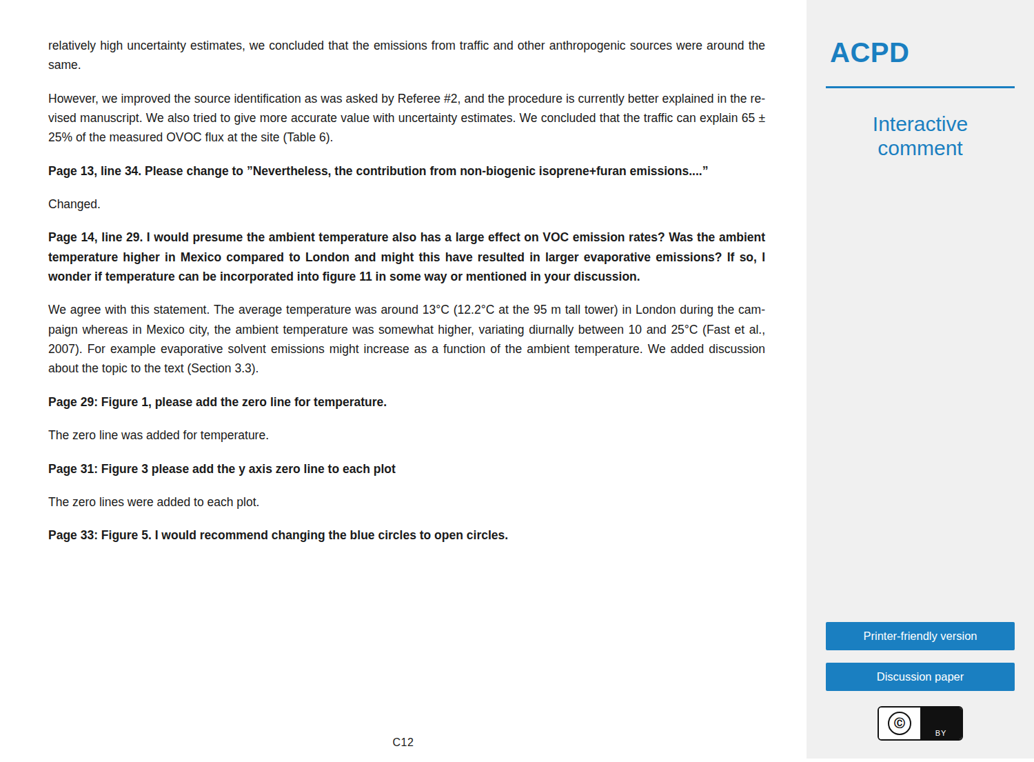relatively high uncertainty estimates, we concluded that the emissions from traffic and other anthropogenic sources were around the same.
However, we improved the source identification as was asked by Referee #2, and the procedure is currently better explained in the revised manuscript. We also tried to give more accurate value with uncertainty estimates. We concluded that the traffic can explain 65 ± 25% of the measured OVOC flux at the site (Table 6).
Page 13, line 34. Please change to ”Nevertheless, the contribution from non-biogenic isoprene+furan emissions....”
Changed.
Page 14, line 29. I would presume the ambient temperature also has a large effect on VOC emission rates? Was the ambient temperature higher in Mexico compared to London and might this have resulted in larger evaporative emissions? If so, I wonder if temperature can be incorporated into figure 11 in some way or mentioned in your discussion.
We agree with this statement. The average temperature was around 13°C (12.2°C at the 95 m tall tower) in London during the campaign whereas in Mexico city, the ambient temperature was somewhat higher, variating diurnally between 10 and 25°C (Fast et al., 2007). For example evaporative solvent emissions might increase as a function of the ambient temperature. We added discussion about the topic to the text (Section 3.3).
Page 29: Figure 1, please add the zero line for temperature.
The zero line was added for temperature.
Page 31: Figure 3 please add the y axis zero line to each plot
The zero lines were added to each plot.
Page 33: Figure 5. I would recommend changing the blue circles to open circles.
C12
ACPD
Interactive
comment
Printer-friendly version Discussion paper
Ⓒ
BY